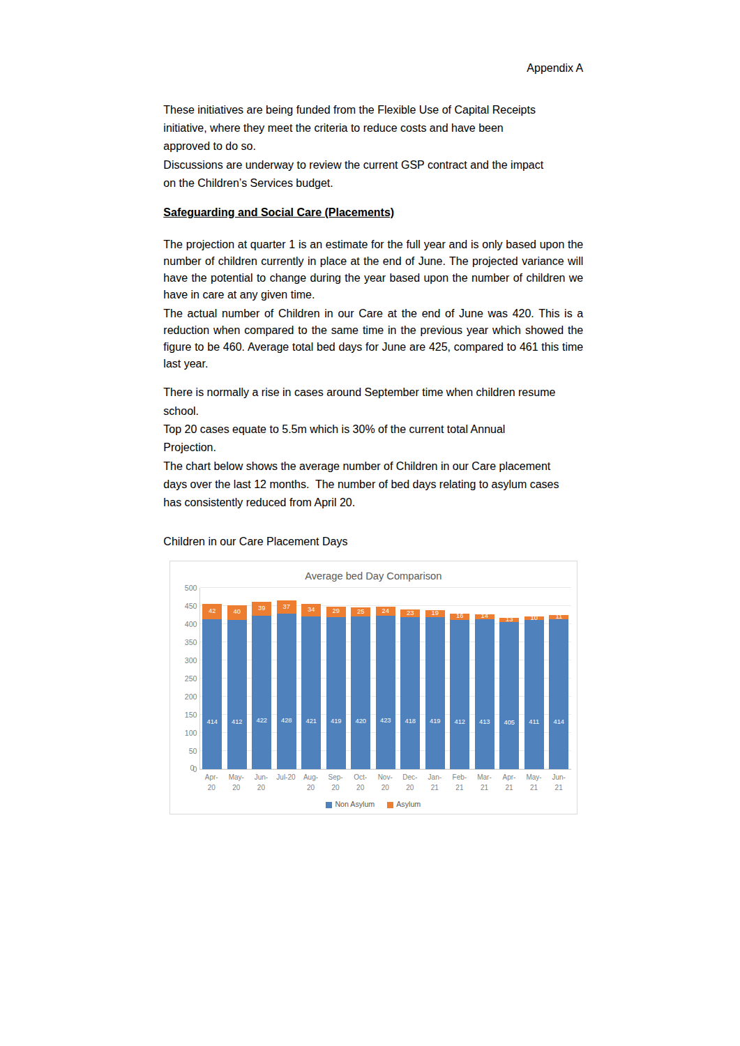Appendix A
These initiatives are being funded from the Flexible Use of Capital Receipts
initiative, where they meet the criteria to reduce costs and have been
approved to do so.
Discussions are underway to review the current GSP contract and the impact
on the Children’s Services budget.
Safeguarding and Social Care (Placements)
The projection at quarter 1 is an estimate for the full year and is only based upon the number of children currently in place at the end of June. The projected variance will have the potential to change during the year based upon the number of children we have in care at any given time.
The actual number of Children in our Care at the end of June was 420. This is a reduction when compared to the same time in the previous year which showed the figure to be 460. Average total bed days for June are 425, compared to 461 this time last year.
There is normally a rise in cases around September time when children resume
school.
Top 20 cases equate to 5.5m which is 30% of the current total Annual
Projection.
The chart below shows the average number of Children in our Care placement
days over the last 12 months. The number of bed days relating to asylum cases
has consistently reduced from April 20.
Children in our Care Placement Days
Average bed Day Comparison
0
50
100
150
200
250
300
350
400
450
500
0
42
414
40
412
39
422
37
428
34
421
29
419
25
420
24
423
23
418
19
419
16
412
14
413
13
405
10
411
11
414
Apr-20
May-20
Jun-20
Jul-20
Aug-20
Sep-20
Oct-20
Nov-20
Dec-20
Jan-21
Feb-21
Mar-21
Apr-21
May-21
Jun-21
Non Asylum
Asylum